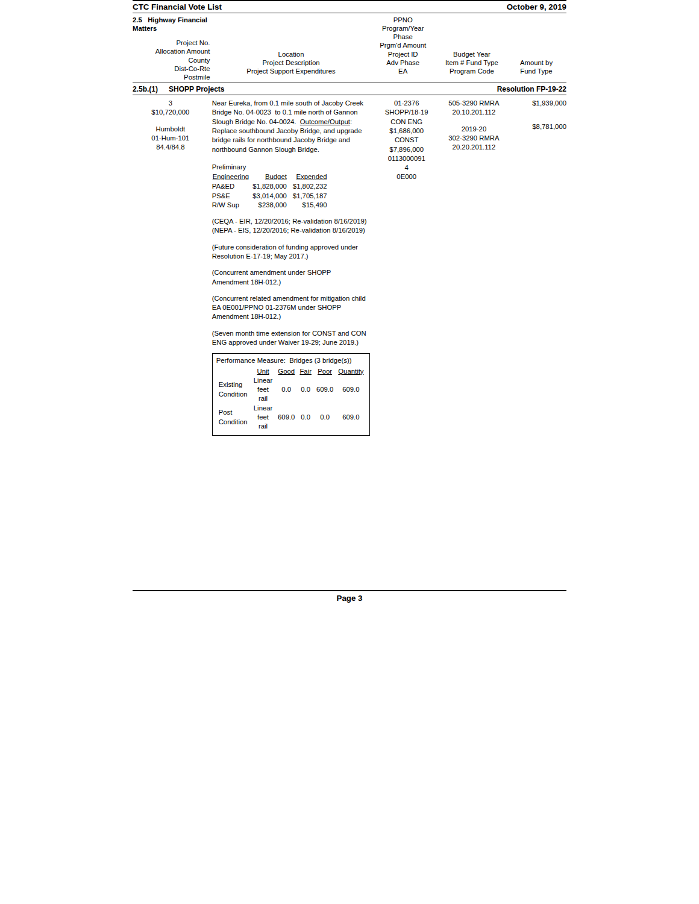CTC Financial Vote List
October 9, 2019
2.5 Highway Financial Matters
Project No.
Allocation Amount
County
Dist-Co-Rte
Postmile
Location
Project Description
Project Support Expenditures
PPNO
Program/Year
Phase
Prgm'd Amount
Project ID
Adv Phase
EA
Budget Year
Item # Fund Type
Program Code
Amount by
Fund Type
2.5b.(1) SHOPP Projects
Resolution FP-19-22
3
$10,720,000
Humboldt
01-Hum-101
84.4/84.8
Near Eureka, from 0.1 mile south of Jacoby Creek Bridge No. 04-0023 to 0.1 mile north of Gannon Slough Bridge No. 04-0024. Outcome/Output: Replace southbound Jacoby Bridge, and upgrade bridge rails for northbound Jacoby Bridge and northbound Gannon Slough Bridge.
| Preliminary | | |
| Engineering | Budget | Expended |
| PA&ED | $1,828,000 | $1,802,232 |
| PS&E | $3,014,000 | $1,705,187 |
| R/W Sup | $238,000 | $15,490 |
(CEQA - EIR, 12/20/2016; Re-validation 8/16/2019)
(NEPA - EIS, 12/20/2016; Re-validation 8/16/2019)
(Future consideration of funding approved under Resolution E-17-19; May 2017.)
(Concurrent amendment under SHOPP Amendment 18H-012.)
(Concurrent related amendment for mitigation child EA 0E001/PPNO 01-2376M under SHOPP Amendment 18H-012.)
(Seven month time extension for CONST and CON ENG approved under Waiver 19-29; June 2019.)
Performance Measure: Bridges (3 bridge(s))
| | Unit | Good | Fair | Poor | Quantity |
| Existing Condition | Linear feet rail | 0.0 | 0.0 | 609.0 | 609.0 |
| Post Condition | Linear feet rail | 609.0 | 0.0 | 0.0 | 609.0 |
01-2376
SHOPP/18-19
CON ENG
$1,686,000
CONST
$7,896,000
0113000091
4
0E000
505-3290 RMRA
20.10.201.112
2019-20
302-3290 RMRA
20.20.201.112
$1,939,000
$8,781,000
Page 3